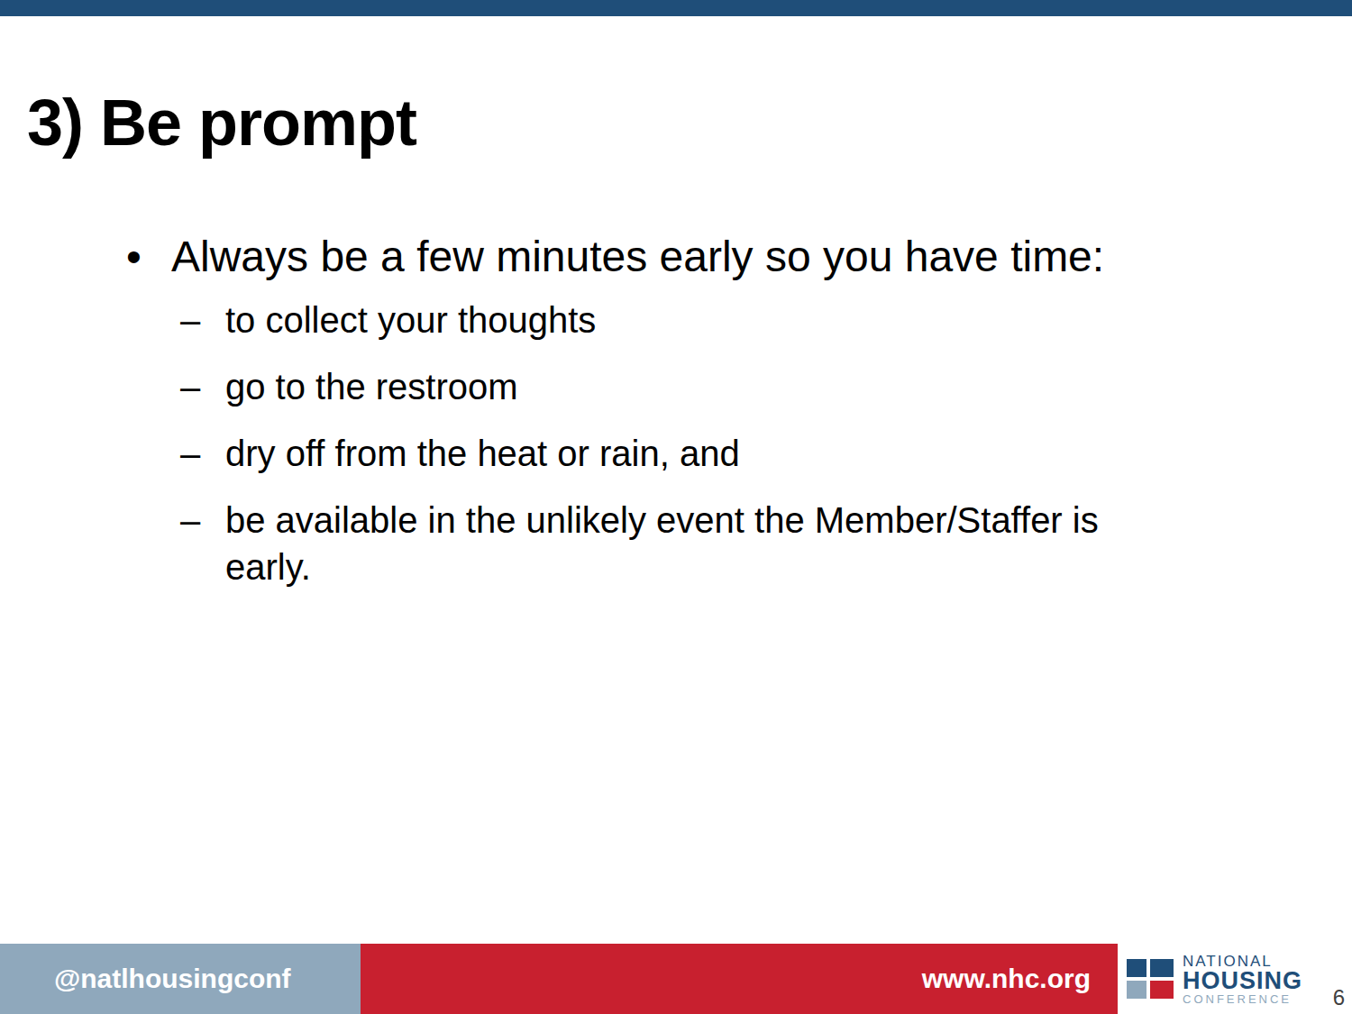3) Be prompt
Always be a few minutes early so you have time:
to collect your thoughts
go to the restroom
dry off from the heat or rain, and
be available in the unlikely event the Member/Staffer is early.
@natlhousingconf
www.nhc.org
NATIONAL
HOUSING
CONFERENCE
6